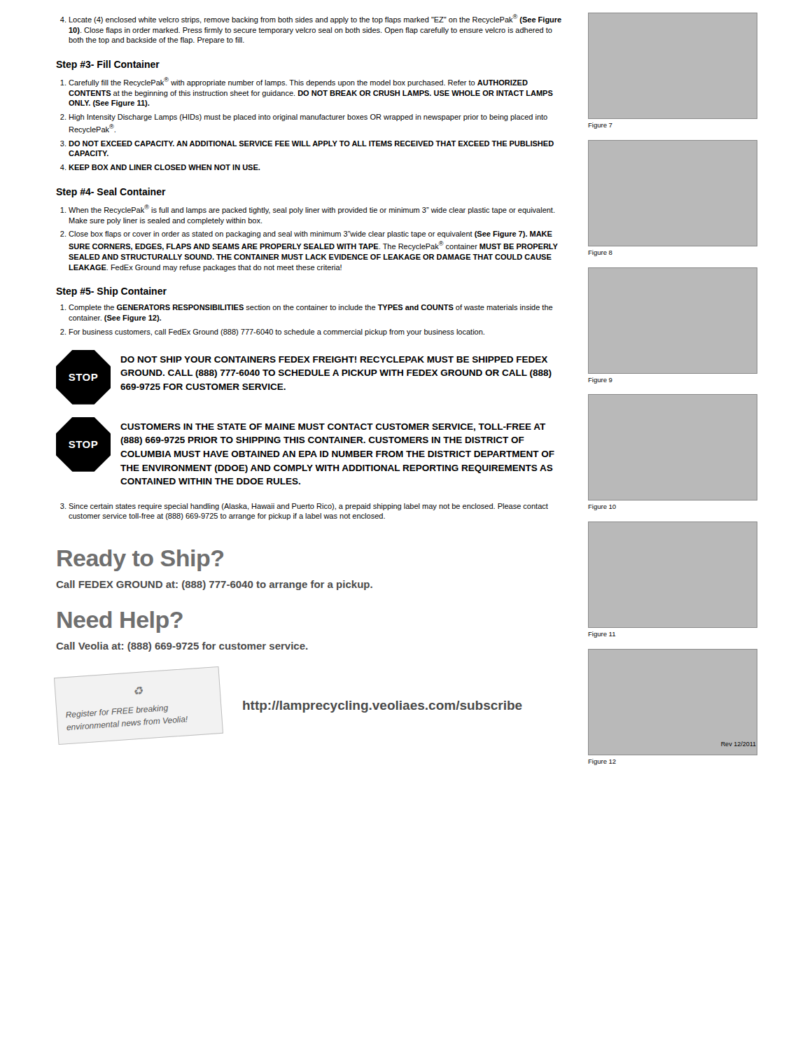Figure 7
Figure 8
Figure 9
Figure 10
Figure 11
Figure 12
Locate (4) enclosed white velcro strips, remove backing from both sides and apply to the top flaps marked "EZ" on the RecyclePak® (See Figure 10). Close flaps in order marked. Press firmly to secure temporary velcro seal on both sides. Open flap carefully to ensure velcro is adhered to both the top and backside of the flap. Prepare to fill.
Step #3- Fill Container
Carefully fill the RecyclePak® with appropriate number of lamps. This depends upon the model box purchased. Refer to AUTHORIZED CONTENTS at the beginning of this instruction sheet for guidance. DO NOT BREAK OR CRUSH LAMPS. USE WHOLE OR INTACT LAMPS ONLY. (See Figure 11).
High Intensity Discharge Lamps (HIDs) must be placed into original manufacturer boxes OR wrapped in newspaper prior to being placed into RecyclePak®.
DO NOT EXCEED CAPACITY. AN ADDITIONAL SERVICE FEE WILL APPLY TO ALL ITEMS RECEIVED THAT EXCEED THE PUBLISHED CAPACITY.
KEEP BOX AND LINER CLOSED WHEN NOT IN USE.
Step #4- Seal Container
When the RecyclePak® is full and lamps are packed tightly, seal poly liner with provided tie or minimum 3” wide clear plastic tape or equivalent. Make sure poly liner is sealed and completely within box.
Close box flaps or cover in order as stated on packaging and seal with minimum 3”wide clear plastic tape or equivalent (See Figure 7). MAKE SURE CORNERS, EDGES, FLAPS AND SEAMS ARE PROPERLY SEALED WITH TAPE. The RecyclePak® container MUST BE PROPERLY SEALED AND STRUCTURALLY SOUND. THE CONTAINER MUST LACK EVIDENCE OF LEAKAGE OR DAMAGE THAT COULD CAUSE LEAKAGE. FedEx Ground may refuse packages that do not meet these criteria!
Step #5- Ship Container
Complete the GENERATORS RESPONSIBILITIES section on the container to include the TYPES and COUNTS of waste materials inside the container. (See Figure 12).
For business customers, call FedEx Ground (888) 777-6040 to schedule a commercial pickup from your business location.
STOP
DO NOT SHIP YOUR CONTAINERS FEDEX FREIGHT! RECYCLEPAK MUST BE SHIPPED FEDEX GROUND. CALL (888) 777-6040 TO SCHEDULE A PICKUP WITH FEDEX GROUND OR CALL (888) 669-9725 FOR CUSTOMER SERVICE.
STOP
CUSTOMERS IN THE STATE OF MAINE MUST CONTACT CUSTOMER SERVICE, TOLL-FREE AT (888) 669-9725 PRIOR TO SHIPPING THIS CONTAINER. CUSTOMERS IN THE DISTRICT OF COLUMBIA MUST HAVE OBTAINED AN EPA ID NUMBER FROM THE DISTRICT DEPARTMENT OF THE ENVIRONMENT (DDOE) AND COMPLY WITH ADDITIONAL REPORTING REQUIREMENTS AS CONTAINED WITHIN THE DDOE RULES.
Since certain states require special handling (Alaska, Hawaii and Puerto Rico), a prepaid shipping label may not be enclosed. Please contact customer service toll-free at (888) 669-9725 to arrange for pickup if a label was not enclosed.
Ready to Ship?
Call FEDEX GROUND at: (888) 777-6040 to arrange for a pickup.
Need Help?
Call Veolia at: (888) 669-9725 for customer service.
♻
Register for FREE breaking environmental news from Veolia!
http://lamprecycling.veoliaes.com/subscribe
Rev 12/2011